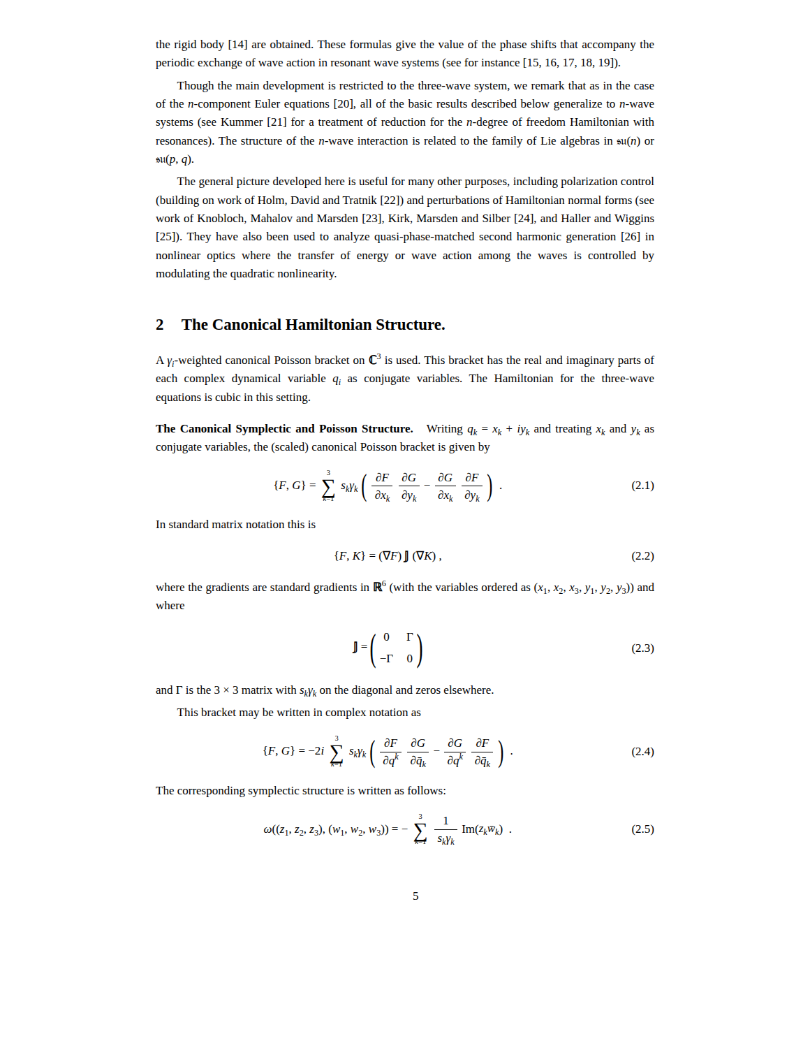the rigid body [14] are obtained. These formulas give the value of the phase shifts that accompany the periodic exchange of wave action in resonant wave systems (see for instance [15, 16, 17, 18, 19]).
Though the main development is restricted to the three-wave system, we remark that as in the case of the n-component Euler equations [20], all of the basic results described below generalize to n-wave systems (see Kummer [21] for a treatment of reduction for the n-degree of freedom Hamiltonian with resonances). The structure of the n-wave interaction is related to the family of Lie algebras in 𝔰𝔲(n) or 𝔰𝔲(p, q).
The general picture developed here is useful for many other purposes, including polarization control (building on work of Holm, David and Tratnik [22]) and perturbations of Hamiltonian normal forms (see work of Knobloch, Mahalov and Marsden [23], Kirk, Marsden and Silber [24], and Haller and Wiggins [25]). They have also been used to analyze quasi-phase-matched second harmonic generation [26] in nonlinear optics where the transfer of energy or wave action among the waves is controlled by modulating the quadratic nonlinearity.
2 The Canonical Hamiltonian Structure.
A γi-weighted canonical Poisson bracket on ℂ3 is used. This bracket has the real and imaginary parts of each complex dynamical variable qi as conjugate variables. The Hamiltonian for the three-wave equations is cubic in this setting.
The Canonical Symplectic and Poisson Structure. Writing qk = xk + iyk and treating xk and yk as conjugate variables, the (scaled) canonical Poisson bracket is given by
{F, G} = 3∑k=1 skγk ( ∂F∂xk ∂G∂yk − ∂G∂xk ∂F∂yk ) .
(2.1)
In standard matrix notation this is
{F, K} = (∇F) 𝕁 (∇K) ,
(2.2)
where the gradients are standard gradients in ℝ6 (with the variables ordered as (x1, x2, x3, y1, y2, y3)) and where
𝕁 = ( 0 Γ −Γ 0 )
(2.3)
and Γ is the 3 × 3 matrix with skγk on the diagonal and zeros elsewhere.
This bracket may be written in complex notation as
{F, G} = −2i 3∑k=1 skγk ( ∂F∂qk ∂G∂q̄k − ∂G∂qk ∂F∂q̄k ) .
(2.4)
The corresponding symplectic structure is written as follows:
ω((z1, z2, z3), (w1, w2, w3)) = − 3∑k=1 1 skγk Im(zkw̄k) .
(2.5)
5